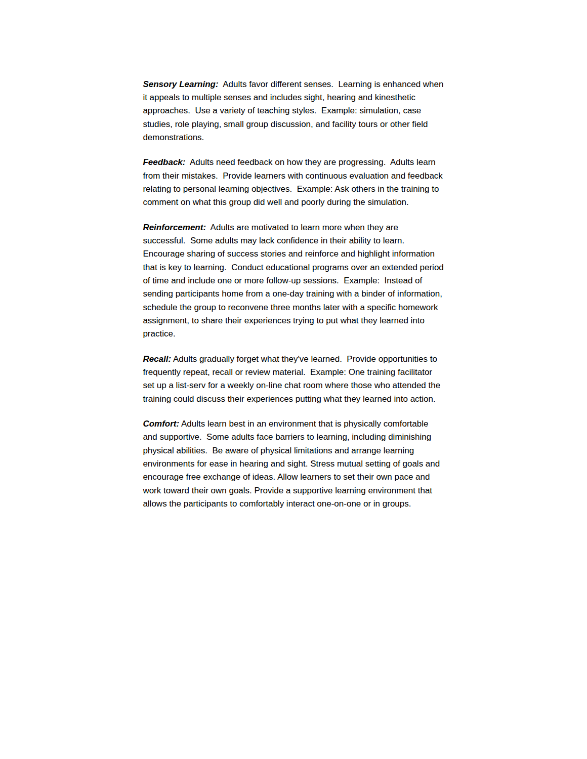Sensory Learning: Adults favor different senses. Learning is enhanced when it appeals to multiple senses and includes sight, hearing and kinesthetic approaches. Use a variety of teaching styles. Example: simulation, case studies, role playing, small group discussion, and facility tours or other field demonstrations.
Feedback: Adults need feedback on how they are progressing. Adults learn from their mistakes. Provide learners with continuous evaluation and feedback relating to personal learning objectives. Example: Ask others in the training to comment on what this group did well and poorly during the simulation.
Reinforcement: Adults are motivated to learn more when they are successful. Some adults may lack confidence in their ability to learn. Encourage sharing of success stories and reinforce and highlight information that is key to learning. Conduct educational programs over an extended period of time and include one or more follow-up sessions. Example: Instead of sending participants home from a one-day training with a binder of information, schedule the group to reconvene three months later with a specific homework assignment, to share their experiences trying to put what they learned into practice.
Recall: Adults gradually forget what they've learned. Provide opportunities to frequently repeat, recall or review material. Example: One training facilitator set up a list-serv for a weekly on-line chat room where those who attended the training could discuss their experiences putting what they learned into action.
Comfort: Adults learn best in an environment that is physically comfortable and supportive. Some adults face barriers to learning, including diminishing physical abilities. Be aware of physical limitations and arrange learning environments for ease in hearing and sight. Stress mutual setting of goals and encourage free exchange of ideas. Allow learners to set their own pace and work toward their own goals. Provide a supportive learning environment that allows the participants to comfortably interact one-on-one or in groups.